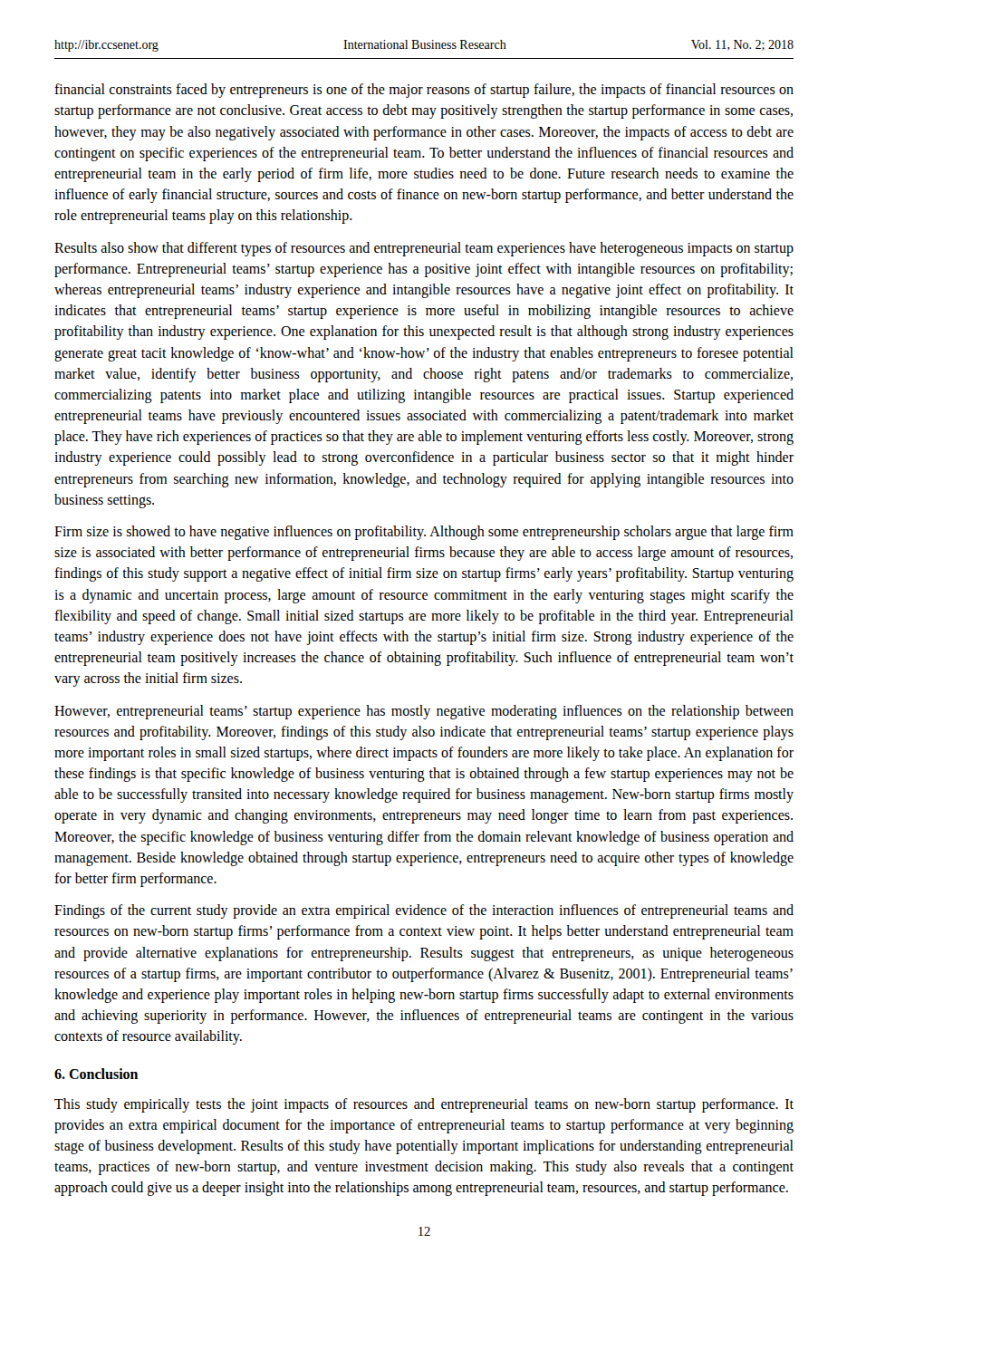http://ibr.ccsenet.org International Business Research Vol. 11, No. 2; 2018
financial constraints faced by entrepreneurs is one of the major reasons of startup failure, the impacts of financial resources on startup performance are not conclusive. Great access to debt may positively strengthen the startup performance in some cases, however, they may be also negatively associated with performance in other cases. Moreover, the impacts of access to debt are contingent on specific experiences of the entrepreneurial team. To better understand the influences of financial resources and entrepreneurial team in the early period of firm life, more studies need to be done. Future research needs to examine the influence of early financial structure, sources and costs of finance on new-born startup performance, and better understand the role entrepreneurial teams play on this relationship.
Results also show that different types of resources and entrepreneurial team experiences have heterogeneous impacts on startup performance. Entrepreneurial teams’ startup experience has a positive joint effect with intangible resources on profitability; whereas entrepreneurial teams’ industry experience and intangible resources have a negative joint effect on profitability. It indicates that entrepreneurial teams’ startup experience is more useful in mobilizing intangible resources to achieve profitability than industry experience. One explanation for this unexpected result is that although strong industry experiences generate great tacit knowledge of ‘know-what’ and ‘know-how’ of the industry that enables entrepreneurs to foresee potential market value, identify better business opportunity, and choose right patens and/or trademarks to commercialize, commercializing patents into market place and utilizing intangible resources are practical issues. Startup experienced entrepreneurial teams have previously encountered issues associated with commercializing a patent/trademark into market place. They have rich experiences of practices so that they are able to implement venturing efforts less costly. Moreover, strong industry experience could possibly lead to strong overconfidence in a particular business sector so that it might hinder entrepreneurs from searching new information, knowledge, and technology required for applying intangible resources into business settings.
Firm size is showed to have negative influences on profitability. Although some entrepreneurship scholars argue that large firm size is associated with better performance of entrepreneurial firms because they are able to access large amount of resources, findings of this study support a negative effect of initial firm size on startup firms’ early years’ profitability. Startup venturing is a dynamic and uncertain process, large amount of resource commitment in the early venturing stages might scarify the flexibility and speed of change. Small initial sized startups are more likely to be profitable in the third year. Entrepreneurial teams’ industry experience does not have joint effects with the startup’s initial firm size. Strong industry experience of the entrepreneurial team positively increases the chance of obtaining profitability. Such influence of entrepreneurial team won’t vary across the initial firm sizes.
However, entrepreneurial teams’ startup experience has mostly negative moderating influences on the relationship between resources and profitability. Moreover, findings of this study also indicate that entrepreneurial teams’ startup experience plays more important roles in small sized startups, where direct impacts of founders are more likely to take place. An explanation for these findings is that specific knowledge of business venturing that is obtained through a few startup experiences may not be able to be successfully transited into necessary knowledge required for business management. New-born startup firms mostly operate in very dynamic and changing environments, entrepreneurs may need longer time to learn from past experiences. Moreover, the specific knowledge of business venturing differ from the domain relevant knowledge of business operation and management. Beside knowledge obtained through startup experience, entrepreneurs need to acquire other types of knowledge for better firm performance.
Findings of the current study provide an extra empirical evidence of the interaction influences of entrepreneurial teams and resources on new-born startup firms’ performance from a context view point. It helps better understand entrepreneurial team and provide alternative explanations for entrepreneurship. Results suggest that entrepreneurs, as unique heterogeneous resources of a startup firms, are important contributor to outperformance (Alvarez & Busenitz, 2001). Entrepreneurial teams’ knowledge and experience play important roles in helping new-born startup firms successfully adapt to external environments and achieving superiority in performance. However, the influences of entrepreneurial teams are contingent in the various contexts of resource availability.
6. Conclusion
This study empirically tests the joint impacts of resources and entrepreneurial teams on new-born startup performance. It provides an extra empirical document for the importance of entrepreneurial teams to startup performance at very beginning stage of business development. Results of this study have potentially important implications for understanding entrepreneurial teams, practices of new-born startup, and venture investment decision making. This study also reveals that a contingent approach could give us a deeper insight into the relationships among entrepreneurial team, resources, and startup performance.
12